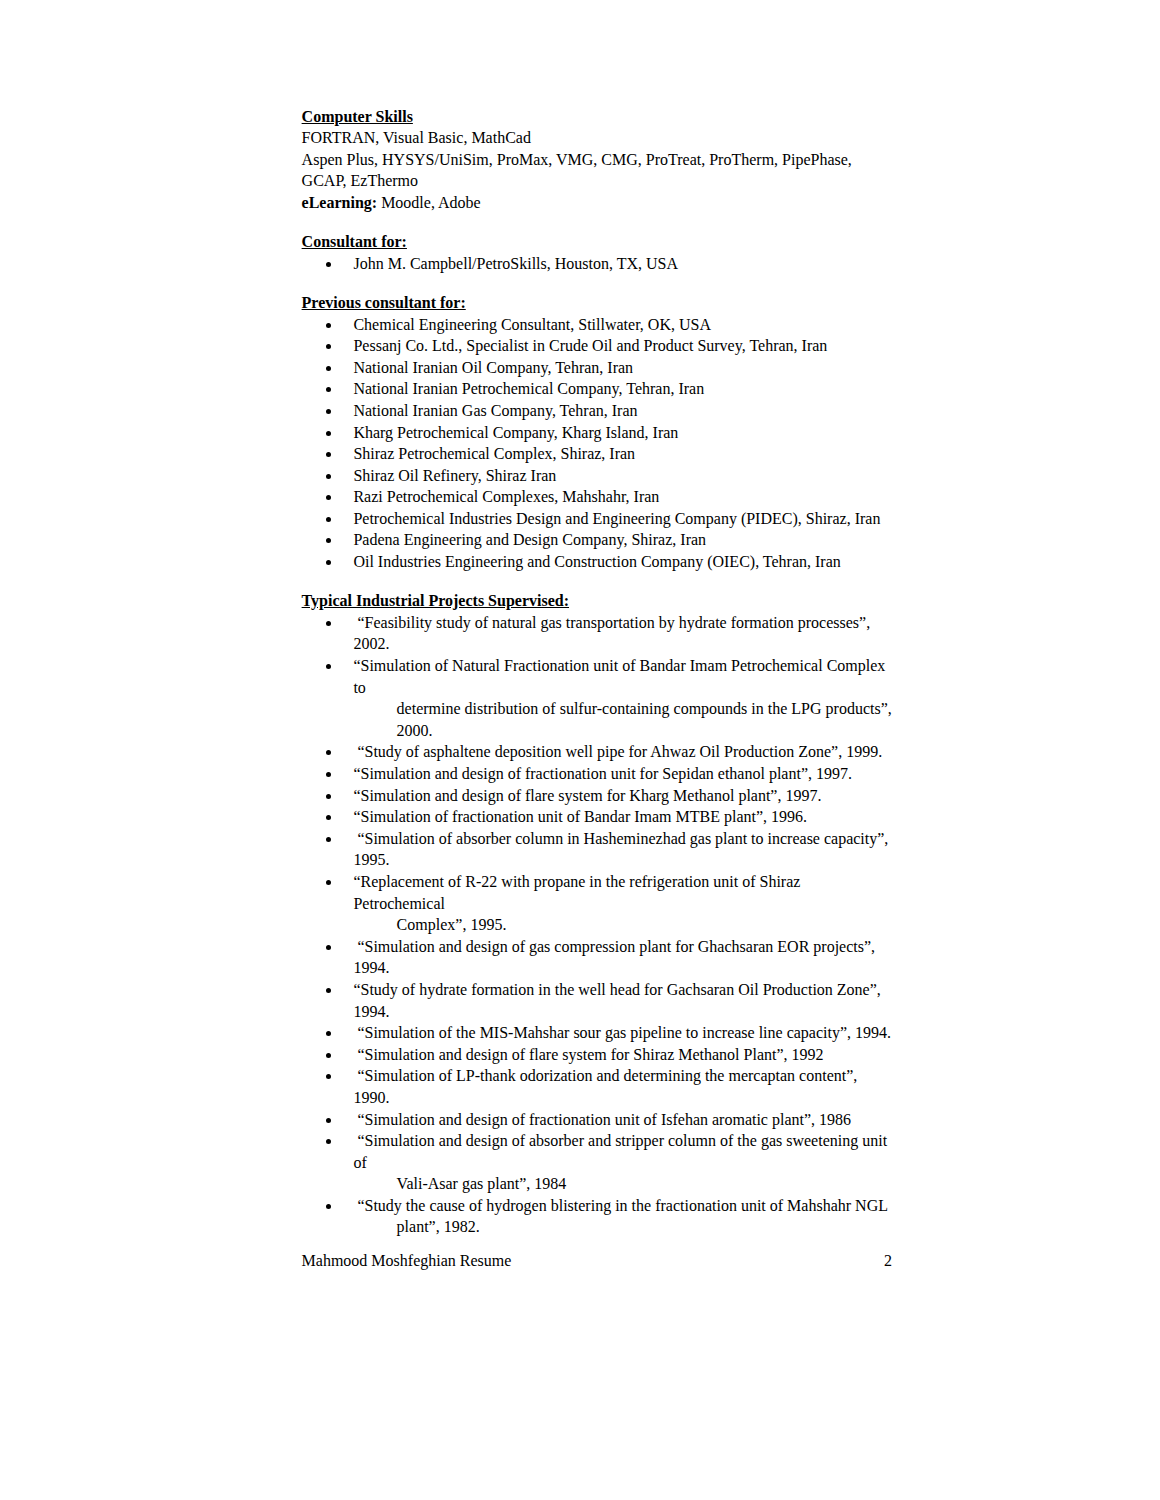Computer Skills
FORTRAN, Visual Basic, MathCad
Aspen Plus, HYSYS/UniSim, ProMax, VMG, CMG, ProTreat, ProTherm, PipePhase, GCAP, EzThermo
eLearning: Moodle, Adobe
Consultant for:
John M. Campbell/PetroSkills, Houston, TX, USA
Previous consultant for:
Chemical Engineering Consultant, Stillwater, OK, USA
Pessanj Co. Ltd., Specialist in Crude Oil and Product Survey, Tehran, Iran
National Iranian Oil Company, Tehran, Iran
National Iranian Petrochemical Company, Tehran, Iran
National Iranian Gas Company, Tehran, Iran
Kharg Petrochemical Company, Kharg Island, Iran
Shiraz Petrochemical Complex, Shiraz, Iran
Shiraz Oil Refinery, Shiraz Iran
Razi Petrochemical Complexes, Mahshahr, Iran
Petrochemical Industries Design and Engineering Company (PIDEC), Shiraz, Iran
Padena Engineering and Design Company, Shiraz, Iran
Oil Industries Engineering and Construction Company (OIEC), Tehran, Iran
Typical Industrial Projects Supervised:
“Feasibility study of natural gas transportation by hydrate formation processes”, 2002.
“Simulation of Natural Fractionation unit of Bandar Imam Petrochemical Complex to determine distribution of sulfur-containing compounds in the LPG products”, 2000.
“Study of asphaltene deposition well pipe for Ahwaz Oil Production Zone”, 1999.
“Simulation and design of fractionation unit for Sepidan ethanol plant”, 1997.
“Simulation and design of flare system for Kharg Methanol plant”, 1997.
“Simulation of fractionation unit of Bandar Imam MTBE plant”, 1996.
“Simulation of absorber column in Hasheminezhad gas plant to increase capacity”, 1995.
“Replacement of R-22 with propane in the refrigeration unit of Shiraz Petrochemical Complex”, 1995.
“Simulation and design of gas compression plant for Ghachsaran EOR projects”, 1994.
“Study of hydrate formation in the well head for Gachsaran Oil Production Zone”, 1994.
“Simulation of the MIS-Mahshar sour gas pipeline to increase line capacity”, 1994.
“Simulation and design of flare system for Shiraz Methanol Plant”, 1992
“Simulation of LP-thank odorization and determining the mercaptan content”, 1990.
“Simulation and design of fractionation unit of Isfehan aromatic plant”, 1986
“Simulation and design of absorber and stripper column of the gas sweetening unit of Vali-Asar gas plant”, 1984
“Study the cause of hydrogen blistering in the fractionation unit of Mahshahr NGL plant”, 1982.
Mahmood Moshfeghian Resume 2